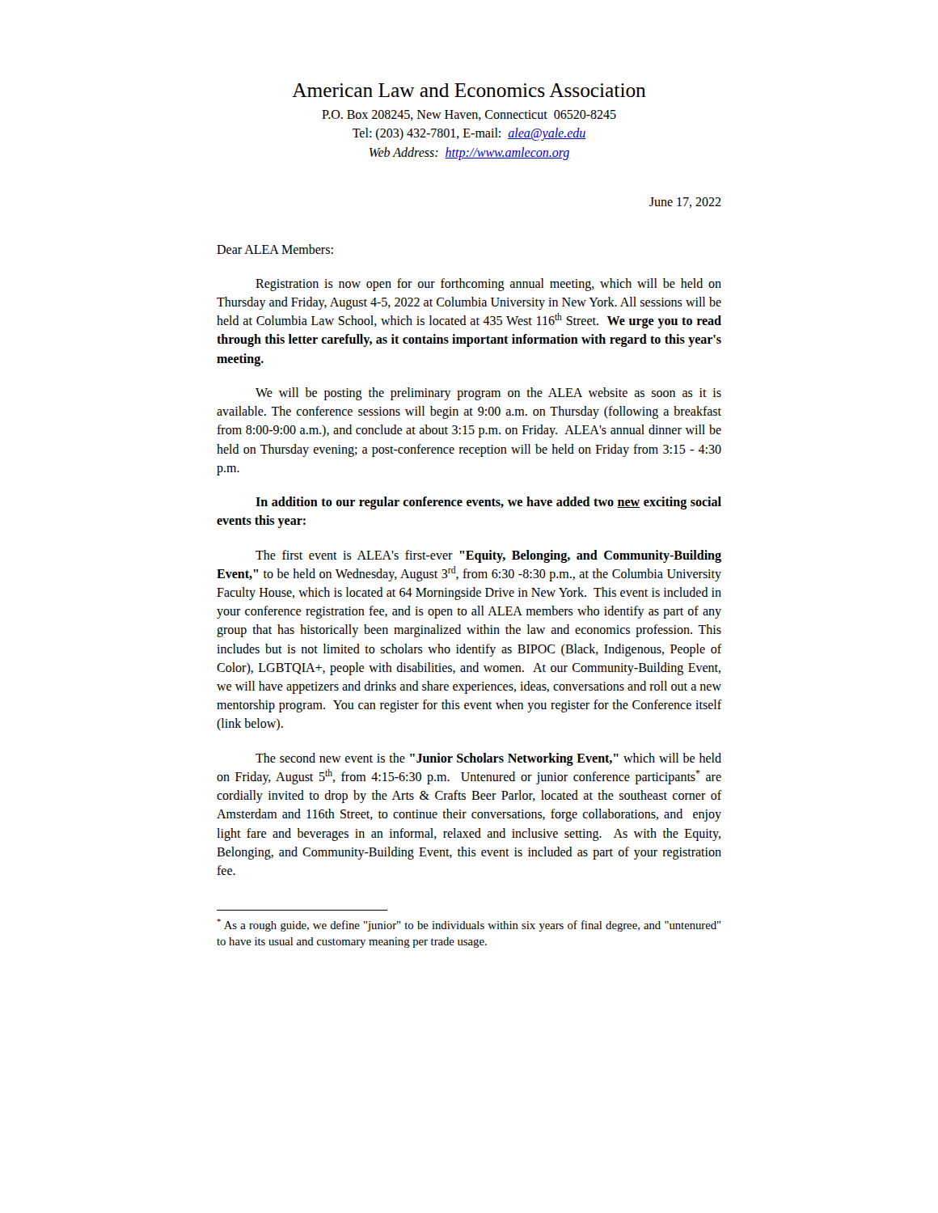American Law and Economics Association
P.O. Box 208245, New Haven, Connecticut 06520-8245
Tel: (203) 432-7801, E-mail: alea@yale.edu
Web Address: http://www.amlecon.org
June 17, 2022
Dear ALEA Members:
Registration is now open for our forthcoming annual meeting, which will be held on Thursday and Friday, August 4-5, 2022 at Columbia University in New York. All sessions will be held at Columbia Law School, which is located at 435 West 116th Street. We urge you to read through this letter carefully, as it contains important information with regard to this year's meeting.
We will be posting the preliminary program on the ALEA website as soon as it is available. The conference sessions will begin at 9:00 a.m. on Thursday (following a breakfast from 8:00-9:00 a.m.), and conclude at about 3:15 p.m. on Friday. ALEA's annual dinner will be held on Thursday evening; a post-conference reception will be held on Friday from 3:15 - 4:30 p.m.
In addition to our regular conference events, we have added two new exciting social events this year:
The first event is ALEA's first-ever "Equity, Belonging, and Community-Building Event," to be held on Wednesday, August 3rd, from 6:30 -8:30 p.m., at the Columbia University Faculty House, which is located at 64 Morningside Drive in New York. This event is included in your conference registration fee, and is open to all ALEA members who identify as part of any group that has historically been marginalized within the law and economics profession. This includes but is not limited to scholars who identify as BIPOC (Black, Indigenous, People of Color), LGBTQIA+, people with disabilities, and women. At our Community-Building Event, we will have appetizers and drinks and share experiences, ideas, conversations and roll out a new mentorship program. You can register for this event when you register for the Conference itself (link below).
The second new event is the "Junior Scholars Networking Event," which will be held on Friday, August 5th, from 4:15-6:30 p.m. Untenured or junior conference participants* are cordially invited to drop by the Arts & Crafts Beer Parlor, located at the southeast corner of Amsterdam and 116th Street, to continue their conversations, forge collaborations, and enjoy light fare and beverages in an informal, relaxed and inclusive setting. As with the Equity, Belonging, and Community-Building Event, this event is included as part of your registration fee.
* As a rough guide, we define "junior" to be individuals within six years of final degree, and "untenured" to have its usual and customary meaning per trade usage.